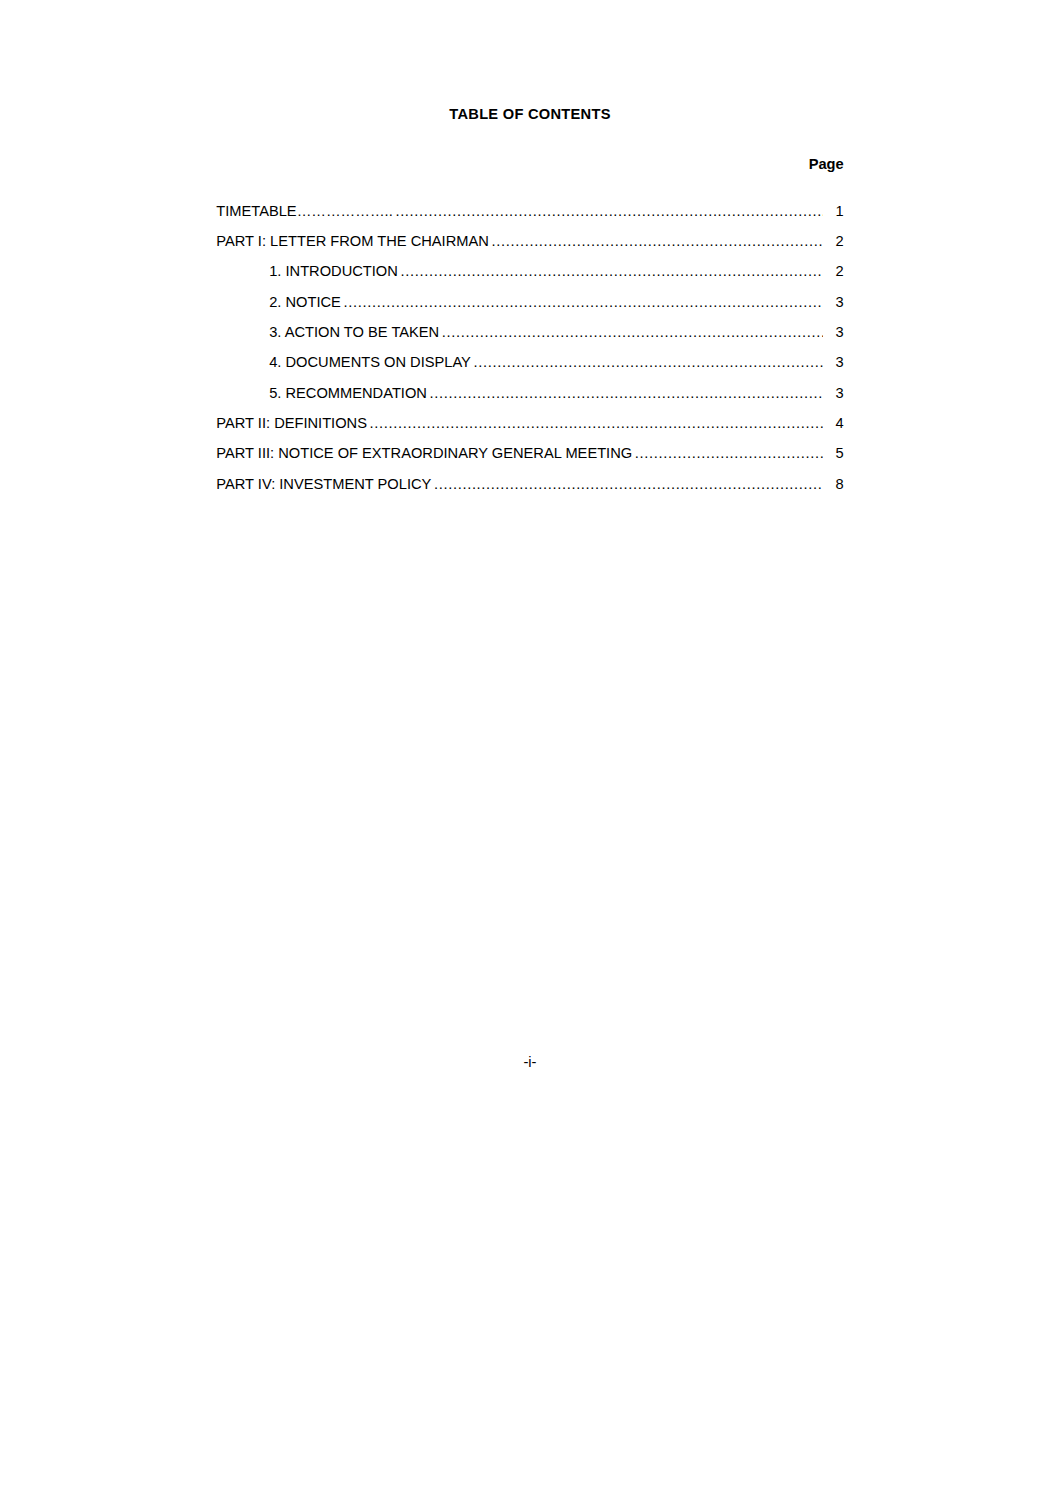TABLE OF CONTENTS
Page
TIMETABLE……………….. ........................................................................................................................... 1
PART I: LETTER FROM THE CHAIRMAN ................................................................................................. 2
1. INTRODUCTION .............................................................................................................. 2
2. NOTICE ......................................................................................................................... 3
3. ACTION TO BE TAKEN ............................................................................................... 3
4. DOCUMENTS ON DISPLAY ....................................................................................... 3
5. RECOMMENDATION .................................................................................................... 3
PART II: DEFINITIONS ................................................................................................................. 4
PART III: NOTICE OF EXTRAORDINARY GENERAL MEETING .............................................................. 5
PART IV: INVESTMENT POLICY ................................................................................................. 8
-i-